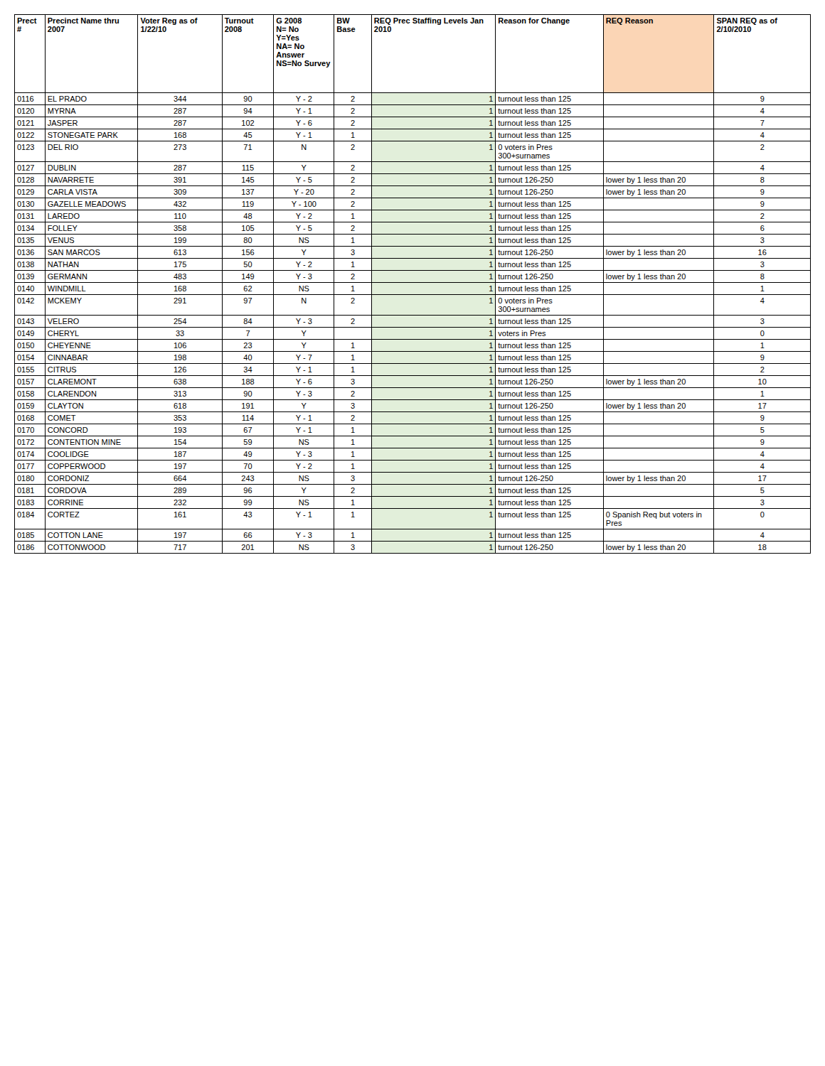| Prect # | Precinct Name thru 2007 | Voter Reg as of 1/22/10 | Turnout 2008 | G 2008 N= No Y=Yes NA= No Answer NS=No Survey | BW Base | REQ Prec Staffing Levels Jan 2010 | Reason for Change | REQ Reason | SPAN REQ as of 2/10/2010 |
| --- | --- | --- | --- | --- | --- | --- | --- | --- | --- |
| 0116 | EL PRADO | 344 | 90 | Y - 2 | 2 | 1 | turnout less than 125 | | 9 |
| 0120 | MYRNA | 287 | 94 | Y - 1 | 2 | 1 | turnout less than 125 | | 4 |
| 0121 | JASPER | 287 | 102 | Y - 6 | 2 | 1 | turnout less than 125 | | 7 |
| 0122 | STONEGATE PARK | 168 | 45 | Y - 1 | 1 | 1 | turnout less than 125 | | 4 |
| 0123 | DEL RIO | 273 | 71 | N | 2 | 1 | 0 voters in Pres 300+surnames | | 2 |
| 0127 | DUBLIN | 287 | 115 | Y | 2 | 1 | turnout less than 125 | | 4 |
| 0128 | NAVARRETE | 391 | 145 | Y - 5 | 2 | 1 | turnout 126-250 | lower by 1 less than 20 | 8 |
| 0129 | CARLA VISTA | 309 | 137 | Y - 20 | 2 | 1 | turnout 126-250 | lower by 1 less than 20 | 9 |
| 0130 | GAZELLE MEADOWS | 432 | 119 | Y - 100 | 2 | 1 | turnout less than 125 | | 9 |
| 0131 | LAREDO | 110 | 48 | Y - 2 | 1 | 1 | turnout less than 125 | | 2 |
| 0134 | FOLLEY | 358 | 105 | Y - 5 | 2 | 1 | turnout less than 125 | | 6 |
| 0135 | VENUS | 199 | 80 | NS | 1 | 1 | turnout less than 125 | | 3 |
| 0136 | SAN MARCOS | 613 | 156 | Y | 3 | 1 | turnout 126-250 | lower by 1 less than 20 | 16 |
| 0138 | NATHAN | 175 | 50 | Y - 2 | 1 | 1 | turnout less than 125 | | 3 |
| 0139 | GERMANN | 483 | 149 | Y - 3 | 2 | 1 | turnout 126-250 | lower by 1 less than 20 | 8 |
| 0140 | WINDMILL | 168 | 62 | NS | 1 | 1 | turnout less than 125 | | 1 |
| 0142 | MCKEMY | 291 | 97 | N | 2 | 1 | 0 voters in Pres 300+surnames | | 4 |
| 0143 | VELERO | 254 | 84 | Y - 3 | 2 | 1 | turnout less than 125 | | 3 |
| 0149 | CHERYL | 33 | 7 | Y | | 1 | voters in Pres | | 0 |
| 0150 | CHEYENNE | 106 | 23 | Y | 1 | 1 | turnout less than 125 | | 1 |
| 0154 | CINNABAR | 198 | 40 | Y - 7 | 1 | 1 | turnout less than 125 | | 9 |
| 0155 | CITRUS | 126 | 34 | Y - 1 | 1 | 1 | turnout less than 125 | | 2 |
| 0157 | CLAREMONT | 638 | 188 | Y - 6 | 3 | 1 | turnout 126-250 | lower by 1 less than 20 | 10 |
| 0158 | CLARENDON | 313 | 90 | Y - 3 | 2 | 1 | turnout less than 125 | | 1 |
| 0159 | CLAYTON | 618 | 191 | Y | 3 | 1 | turnout 126-250 | lower by 1 less than 20 | 17 |
| 0168 | COMET | 353 | 114 | Y - 1 | 2 | 1 | turnout less than 125 | | 9 |
| 0170 | CONCORD | 193 | 67 | Y - 1 | 1 | 1 | turnout less than 125 | | 5 |
| 0172 | CONTENTION MINE | 154 | 59 | NS | 1 | 1 | turnout less than 125 | | 9 |
| 0174 | COOLIDGE | 187 | 49 | Y - 3 | 1 | 1 | turnout less than 125 | | 4 |
| 0177 | COPPERWOOD | 197 | 70 | Y - 2 | 1 | 1 | turnout less than 125 | | 4 |
| 0180 | CORDONIZ | 664 | 243 | NS | 3 | 1 | turnout 126-250 | lower by 1 less than 20 | 17 |
| 0181 | CORDOVA | 289 | 96 | Y | 2 | 1 | turnout less than 125 | | 5 |
| 0183 | CORRINE | 232 | 99 | NS | 1 | 1 | turnout less than 125 | | 3 |
| 0184 | CORTEZ | 161 | 43 | Y - 1 | 1 | 1 | turnout less than 125 | 0 Spanish Req but voters in Pres | 0 |
| 0185 | COTTON LANE | 197 | 66 | Y - 3 | 1 | 1 | turnout less than 125 | | 4 |
| 0186 | COTTONWOOD | 717 | 201 | NS | 3 | 1 | turnout 126-250 | lower by 1 less than 20 | 18 |